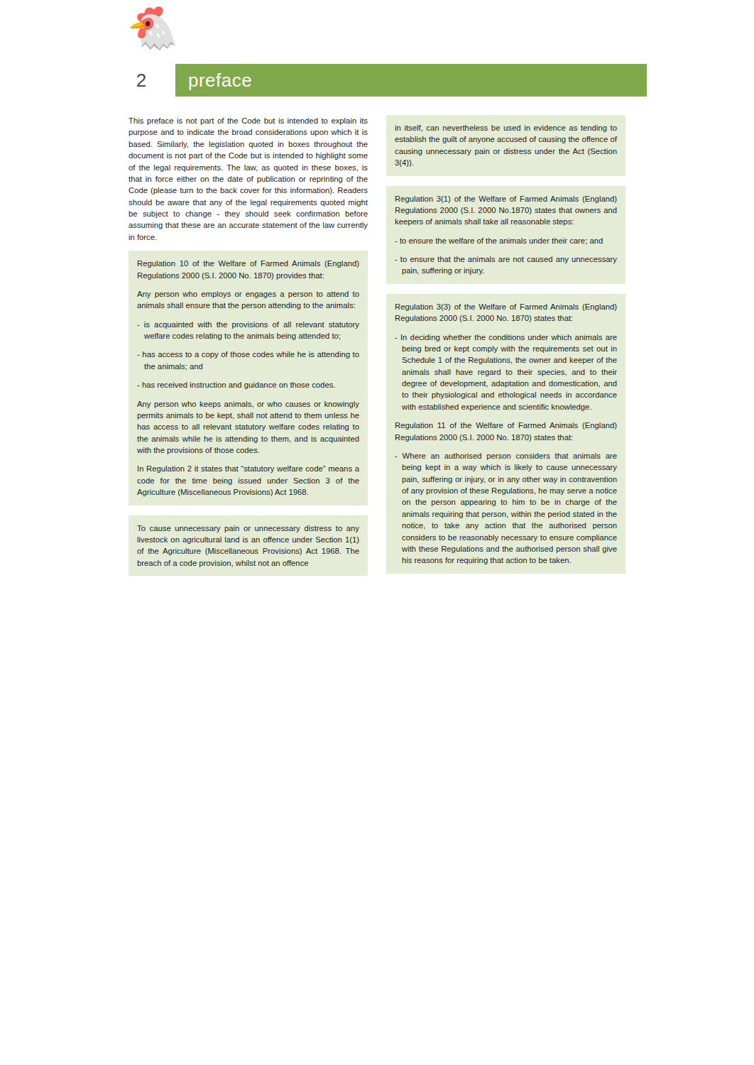🐔
2
preface
This preface is not part of the Code but is intended to explain its purpose and to indicate the broad considerations upon which it is based. Similarly, the legislation quoted in boxes throughout the document is not part of the Code but is intended to highlight some of the legal requirements. The law, as quoted in these boxes, is that in force either on the date of publication or reprinting of the Code (please turn to the back cover for this information). Readers should be aware that any of the legal requirements quoted might be subject to change - they should seek confirmation before assuming that these are an accurate statement of the law currently in force.
Regulation 10 of the Welfare of Farmed Animals (England) Regulations 2000 (S.I. 2000 No. 1870) provides that:
Any person who employs or engages a person to attend to animals shall ensure that the person attending to the animals:
- is acquainted with the provisions of all relevant statutory welfare codes relating to the animals being attended to;
- has access to a copy of those codes while he is attending to the animals; and
- has received instruction and guidance on those codes.
Any person who keeps animals, or who causes or knowingly permits animals to be kept, shall not attend to them unless he has access to all relevant statutory welfare codes relating to the animals while he is attending to them, and is acquainted with the provisions of those codes.
In Regulation 2 it states that “statutory welfare code” means a code for the time being issued under Section 3 of the Agriculture (Miscellaneous Provisions) Act 1968.
To cause unnecessary pain or unnecessary distress to any livestock on agricultural land is an offence under Section 1(1) of the Agriculture (Miscellaneous Provisions) Act 1968. The breach of a code provision, whilst not an offence
in itself, can nevertheless be used in evidence as tending to establish the guilt of anyone accused of causing the offence of causing unnecessary pain or distress under the Act (Section 3(4)).
Regulation 3(1) of the Welfare of Farmed Animals (England) Regulations 2000 (S.I. 2000 No.1870) states that owners and keepers of animals shall take all reasonable steps:
- to ensure the welfare of the animals under their care; and
- to ensure that the animals are not caused any unnecessary pain, suffering or injury.
Regulation 3(3) of the Welfare of Farmed Animals (England) Regulations 2000 (S.I. 2000 No. 1870) states that:
- In deciding whether the conditions under which animals are being bred or kept comply with the requirements set out in Schedule 1 of the Regulations, the owner and keeper of the animals shall have regard to their species, and to their degree of development, adaptation and domestication, and to their physiological and ethological needs in accordance with established experience and scientific knowledge.
Regulation 11 of the Welfare of Farmed Animals (England) Regulations 2000 (S.I. 2000 No. 1870) states that:
- Where an authorised person considers that animals are being kept in a way which is likely to cause unnecessary pain, suffering or injury, or in any other way in contravention of any provision of these Regulations, he may serve a notice on the person appearing to him to be in charge of the animals requiring that person, within the period stated in the notice, to take any action that the authorised person considers to be reasonably necessary to ensure compliance with these Regulations and the authorised person shall give his reasons for requiring that action to be taken.